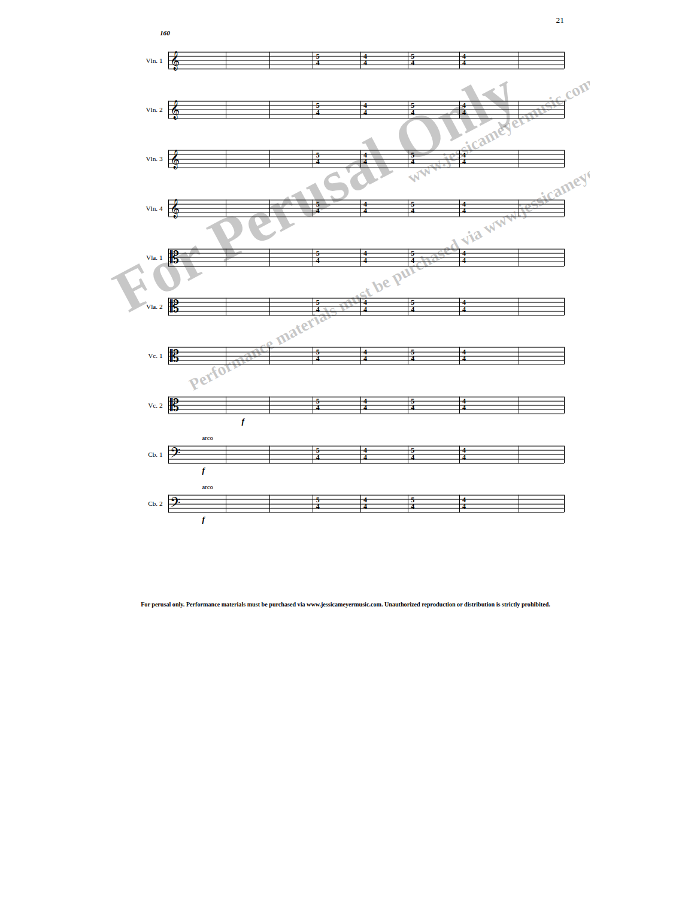21
160
Vln. 1
𝄞
54
44
54
44
Vln. 2
𝄞
54
44
54
44
Vln. 3
𝄞
54
44
54
44
Vln. 4
𝄞
54
44
54
44
Vla. 1
𝄡
54
44
54
44
Vla. 2
𝄡
54
44
54
44
Vc. 1
𝄡
54
44
54
44
Vc. 2
𝄡
f
54
44
54
44
Cb. 1
𝄢
arco
f
54
44
54
44
Cb. 2
𝄢
arco
f
54
44
54
44
For Perusal Only
Performance materials must be purchased via www.jessicameyermusic.com
www.jessicameyermusic.com
For perusal only. Performance materials must be purchased via www.jessicameyermusic.com. Unauthorized reproduction or distribution is strictly prohibited.